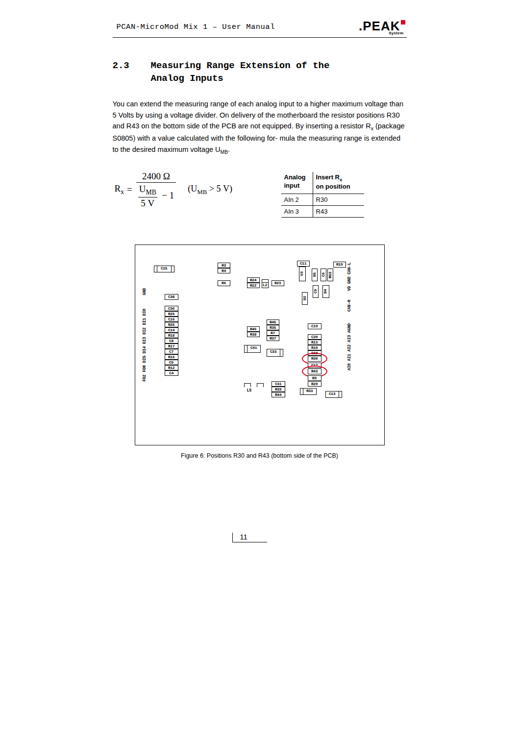PCAN-MicroMod Mix 1 – User Manual
. PEAK
System
2.3 Measuring Range Extension of the
Analog Inputs
You can extend the measuring range of each analog input to a higher maximum voltage than 5 Volts by using a voltage divider. On delivery of the motherboard the resistor positions R30 and R43 on the bottom side of the PCB are not equipped. By inserting a resistor Rx (package S0805) with a value calculated with the following for- mula the measuring range is extended to the desired maximum voltage UMB.
Rx = 2400 Ω UMB 5 V − 1 (UMB > 5 V)
| Analog input | Insert R x on position |
| --- | --- |
| AIn 2 | R30 |
| AIn 3 | R43 |
GND
FO2 FO0 DI5 DI4 DI3 DI2 DI1 DI0
C15
R3
R4
R6
C11
U3
R19
D5
C6
RU3
VD GND CAN-L
R24
R22
L2
R23
C9
D4
D2
CAN-H
C38
C36
R26
C16
R25
C14
R18
C8
R17
C7
R16
C5
R12
C4
R45
R35
R7
R37
R46
R38
C19
AI0 AI1 AI2 AI3 AGND
C20
R13
C41
C33
R10
C18
R30
C17
R43
R9
R29
R33
C13
L5
C31
R39
R44
Figure 6: Positions R30 and R43 (bottom side of the PCB)
11